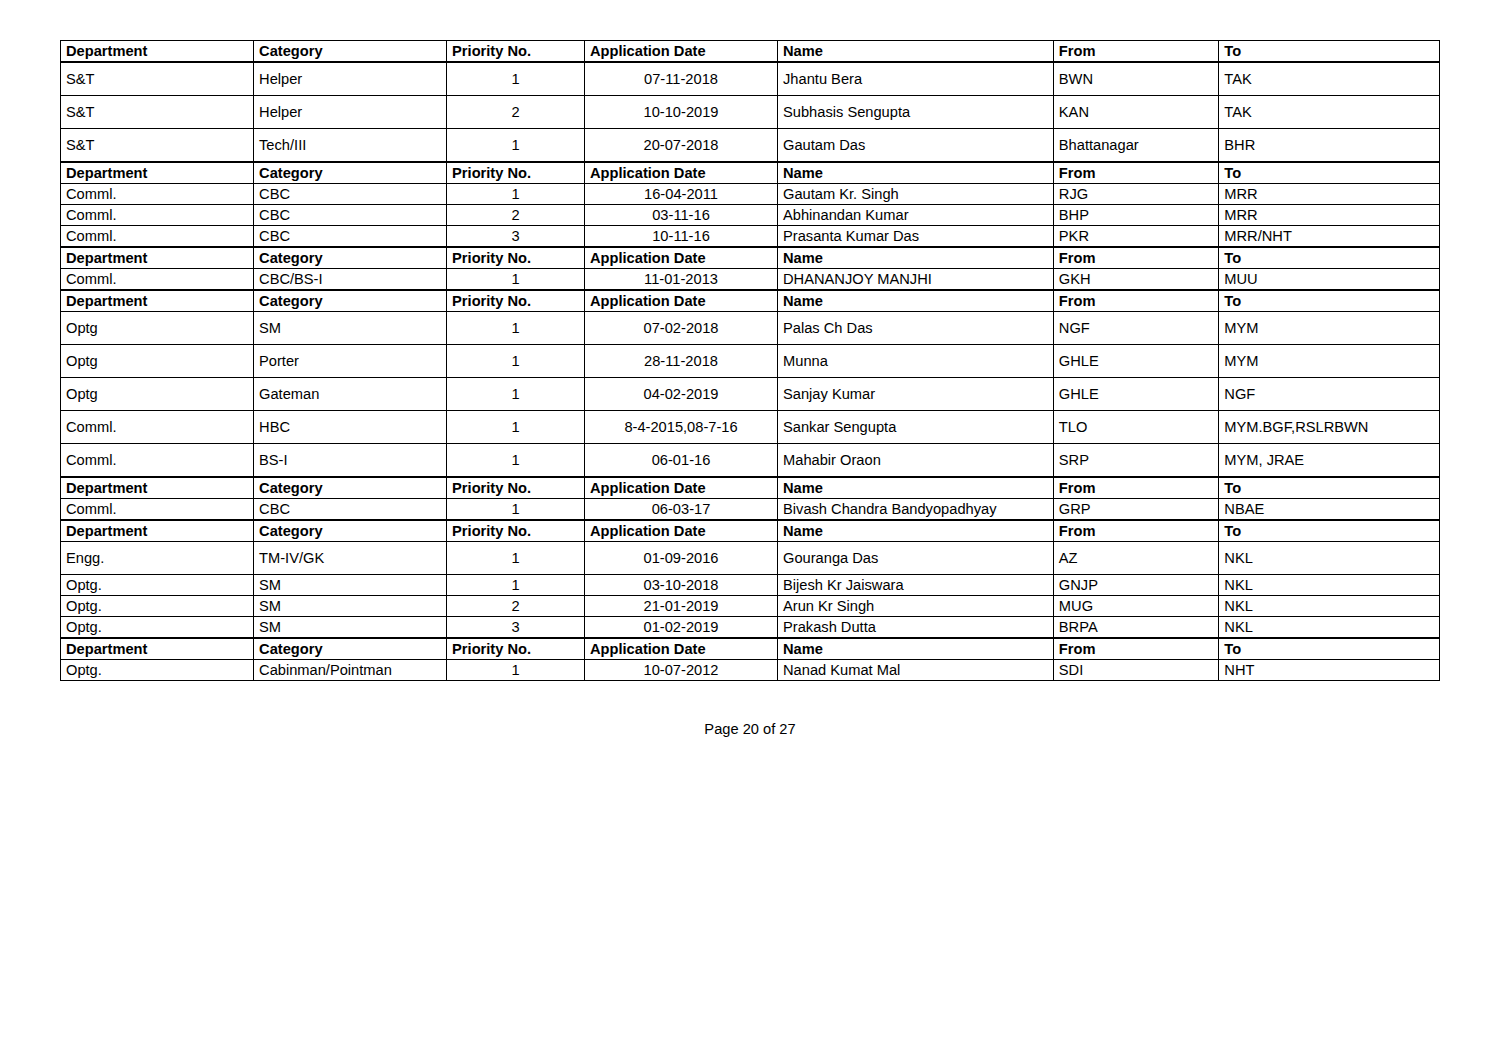| Department | Category | Priority No. | Application Date | Name | From | To |
| --- | --- | --- | --- | --- | --- | --- |
| S&T | Helper | 1 | 07-11-2018 | Jhantu Bera | BWN | TAK |
| S&T | Helper | 2 | 10-10-2019 | Subhasis Sengupta | KAN | TAK |
| S&T | Tech/III | 1 | 20-07-2018 | Gautam Das | Bhattanagar | BHR |
| Department | Category | Priority No. | Application Date | Name | From | To |
| --- | --- | --- | --- | --- | --- | --- |
| Comml. | CBC | 1 | 16-04-2011 | Gautam Kr. Singh | RJG | MRR |
| Comml. | CBC | 2 | 03-11-16 | Abhinandan Kumar | BHP | MRR |
| Comml. | CBC | 3 | 10-11-16 | Prasanta Kumar Das | PKR | MRR/NHT |
| Department | Category | Priority No. | Application Date | Name | From | To |
| --- | --- | --- | --- | --- | --- | --- |
| Comml. | CBC/BS-I | 1 | 11-01-2013 | DHANANJOY MANJHI | GKH | MUU |
| Department | Category | Priority No. | Application Date | Name | From | To |
| --- | --- | --- | --- | --- | --- | --- |
| Optg | SM | 1 | 07-02-2018 | Palas Ch Das | NGF | MYM |
| Optg | Porter | 1 | 28-11-2018 | Munna | GHLE | MYM |
| Optg | Gateman | 1 | 04-02-2019 | Sanjay Kumar | GHLE | NGF |
| Comml. | HBC | 1 | 8-4-2015,08-7-16 | Sankar Sengupta | TLO | MYM.BGF,RSLRBWN |
| Comml. | BS-I | 1 | 06-01-16 | Mahabir Oraon | SRP | MYM, JRAE |
| Department | Category | Priority No. | Application Date | Name | From | To |
| --- | --- | --- | --- | --- | --- | --- |
| Comml. | CBC | 1 | 06-03-17 | Bivash Chandra Bandyopadhyay | GRP | NBAE |
| Department | Category | Priority No. | Application Date | Name | From | To |
| --- | --- | --- | --- | --- | --- | --- |
| Engg. | TM-IV/GK | 1 | 01-09-2016 | Gouranga Das | AZ | NKL |
| Optg. | SM | 1 | 03-10-2018 | Bijesh Kr Jaiswara | GNJP | NKL |
| Optg. | SM | 2 | 21-01-2019 | Arun Kr Singh | MUG | NKL |
| Optg. | SM | 3 | 01-02-2019 | Prakash Dutta | BRPA | NKL |
| Department | Category | Priority No. | Application Date | Name | From | To |
| --- | --- | --- | --- | --- | --- | --- |
| Optg. | Cabinman/Pointman | 1 | 10-07-2012 | Nanad Kumat Mal | SDI | NHT |
Page 20 of 27